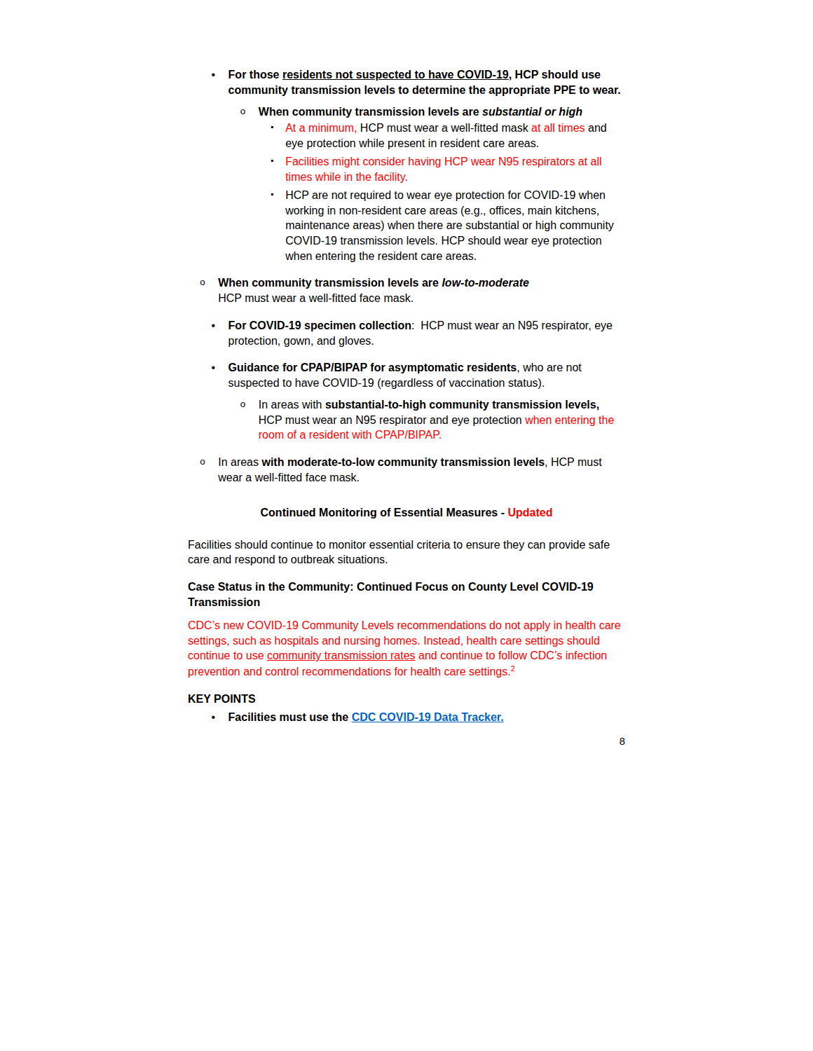For those residents not suspected to have COVID-19, HCP should use community transmission levels to determine the appropriate PPE to wear.
When community transmission levels are substantial or high
At a minimum, HCP must wear a well-fitted mask at all times and eye protection while present in resident care areas.
Facilities might consider having HCP wear N95 respirators at all times while in the facility.
HCP are not required to wear eye protection for COVID-19 when working in non-resident care areas (e.g., offices, main kitchens, maintenance areas) when there are substantial or high community COVID-19 transmission levels. HCP should wear eye protection when entering the resident care areas.
When community transmission levels are low-to-moderate
HCP must wear a well-fitted face mask.
For COVID-19 specimen collection: HCP must wear an N95 respirator, eye protection, gown, and gloves.
Guidance for CPAP/BIPAP for asymptomatic residents, who are not suspected to have COVID-19 (regardless of vaccination status).
In areas with substantial-to-high community transmission levels, HCP must wear an N95 respirator and eye protection when entering the room of a resident with CPAP/BIPAP.
In areas with moderate-to-low community transmission levels, HCP must wear a well-fitted face mask.
Continued Monitoring of Essential Measures - Updated
Facilities should continue to monitor essential criteria to ensure they can provide safe care and respond to outbreak situations.
Case Status in the Community: Continued Focus on County Level COVID-19 Transmission
CDC’s new COVID-19 Community Levels recommendations do not apply in health care settings, such as hospitals and nursing homes. Instead, health care settings should continue to use community transmission rates and continue to follow CDC’s infection prevention and control recommendations for health care settings.2
KEY POINTS
Facilities must use the CDC COVID-19 Data Tracker.
8